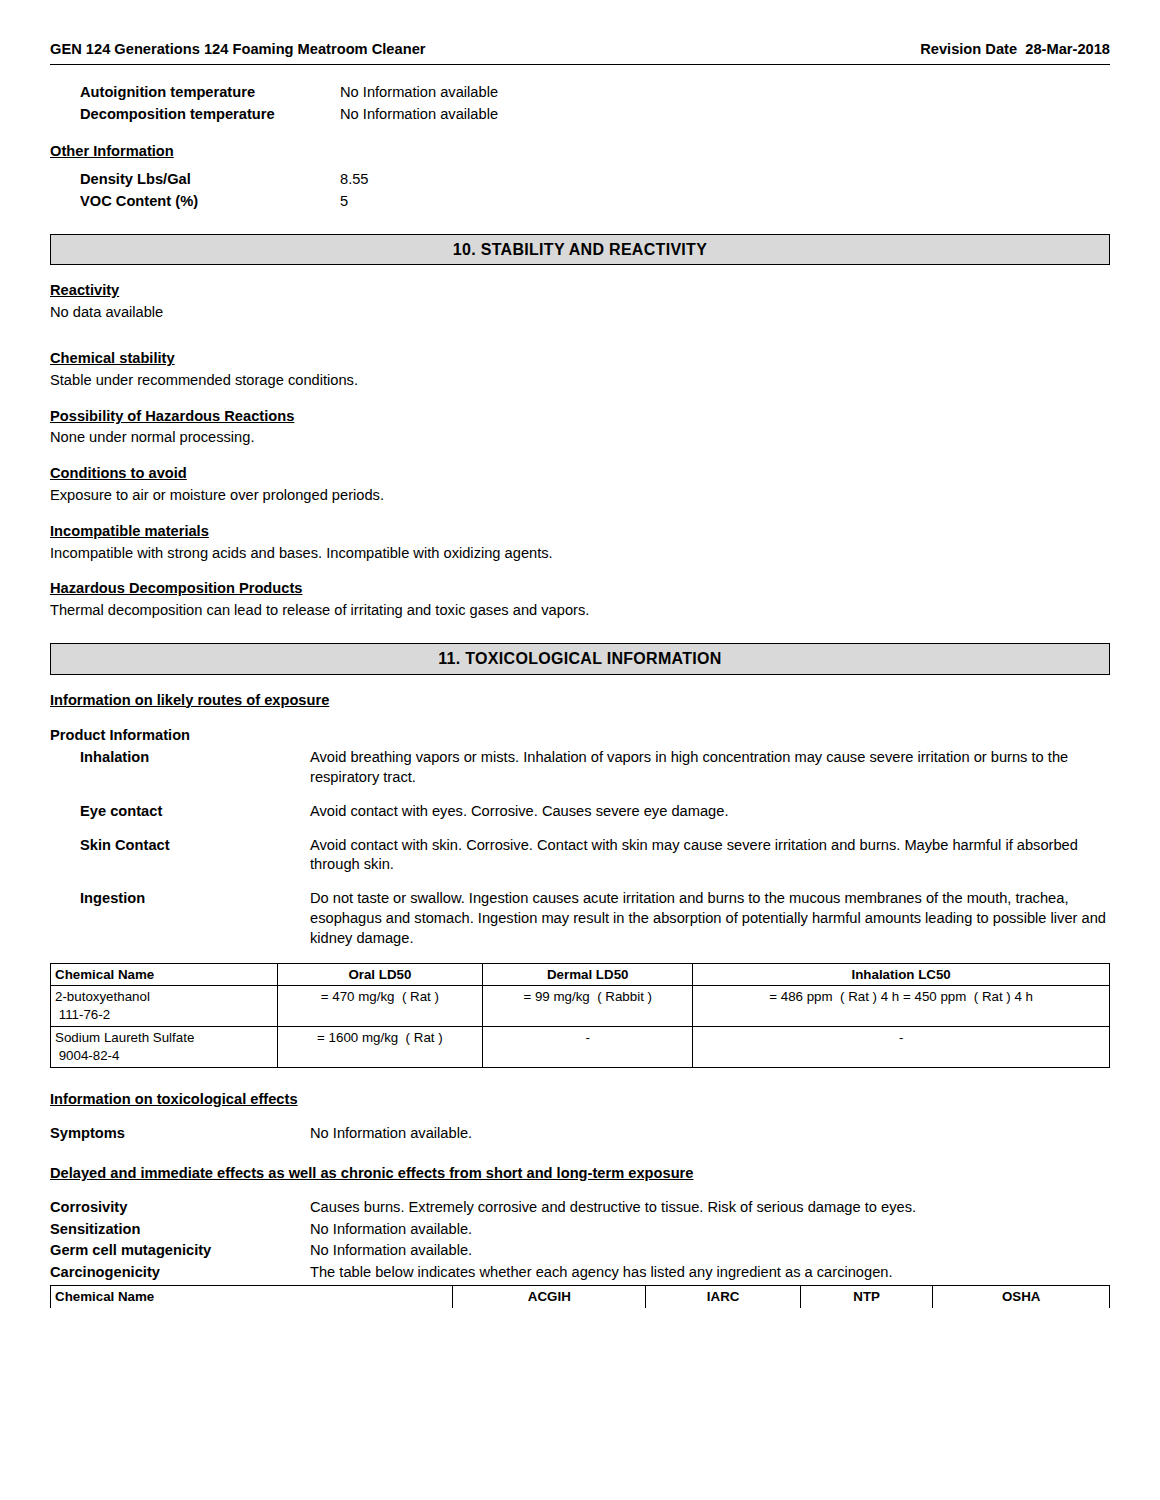GEN 124 Generations 124 Foaming Meatroom Cleaner
Revision Date 28-Mar-2018
Autoignition temperature
No Information available
Decomposition temperature
No Information available
Other Information
Density Lbs/Gal
8.55
VOC Content (%)
5
10. STABILITY AND REACTIVITY
Reactivity
No data available
Chemical stability
Stable under recommended storage conditions.
Possibility of Hazardous Reactions
None under normal processing.
Conditions to avoid
Exposure to air or moisture over prolonged periods.
Incompatible materials
Incompatible with strong acids and bases. Incompatible with oxidizing agents.
Hazardous Decomposition Products
Thermal decomposition can lead to release of irritating and toxic gases and vapors.
11. TOXICOLOGICAL INFORMATION
Information on likely routes of exposure
Product Information
Inhalation
Avoid breathing vapors or mists. Inhalation of vapors in high concentration may cause severe irritation or burns to the respiratory tract.
Eye contact
Avoid contact with eyes. Corrosive. Causes severe eye damage.
Skin Contact
Avoid contact with skin. Corrosive. Contact with skin may cause severe irritation and burns. Maybe harmful if absorbed through skin.
Ingestion
Do not taste or swallow. Ingestion causes acute irritation and burns to the mucous membranes of the mouth, trachea, esophagus and stomach. Ingestion may result in the absorption of potentially harmful amounts leading to possible liver and kidney damage.
| Chemical Name | Oral LD50 | Dermal LD50 | Inhalation LC50 |
| --- | --- | --- | --- |
| 2-butoxyethanol 111-76-2 | = 470 mg/kg ( Rat ) | = 99 mg/kg ( Rabbit ) | = 486 ppm ( Rat ) 4 h = 450 ppm ( Rat ) 4 h |
| Sodium Laureth Sulfate 9004-82-4 | = 1600 mg/kg ( Rat ) | - | - |
Information on toxicological effects
Symptoms
No Information available.
Delayed and immediate effects as well as chronic effects from short and long-term exposure
Corrosivity
Causes burns. Extremely corrosive and destructive to tissue. Risk of serious damage to eyes.
Sensitization
No Information available.
Germ cell mutagenicity
No Information available.
Carcinogenicity
The table below indicates whether each agency has listed any ingredient as a carcinogen.
| Chemical Name | ACGIH | IARC | NTP | OSHA |
| --- | --- | --- | --- | --- |